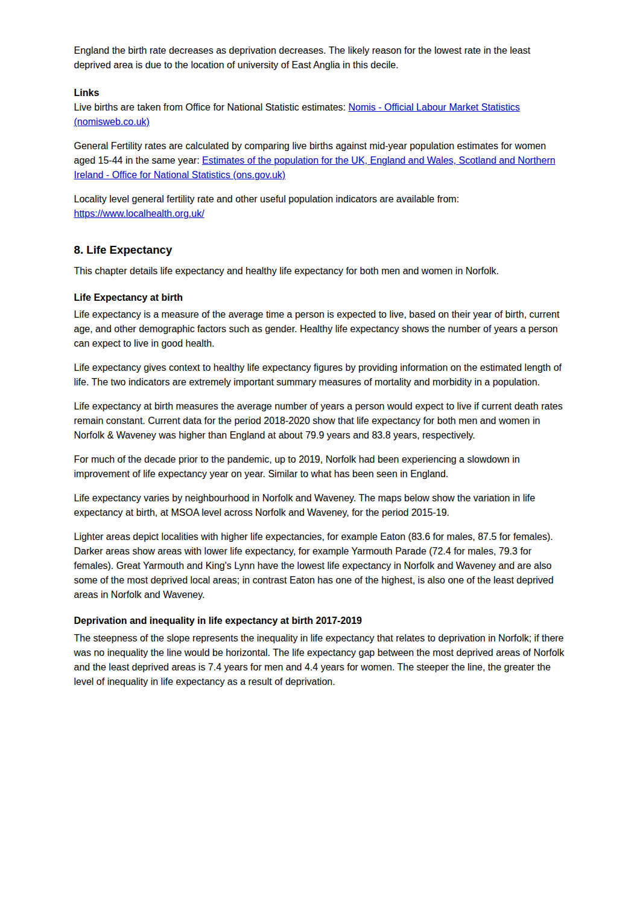England the birth rate decreases as deprivation decreases. The likely reason for the lowest rate in the least deprived area is due to the location of university of East Anglia in this decile.
Links
Live births are taken from Office for National Statistic estimates: Nomis - Official Labour Market Statistics (nomisweb.co.uk)
General Fertility rates are calculated by comparing live births against mid-year population estimates for women aged 15-44 in the same year: Estimates of the population for the UK, England and Wales, Scotland and Northern Ireland - Office for National Statistics (ons.gov.uk)
Locality level general fertility rate and other useful population indicators are available from: https://www.localhealth.org.uk/
8. Life Expectancy
This chapter details life expectancy and healthy life expectancy for both men and women in Norfolk.
Life Expectancy at birth
Life expectancy is a measure of the average time a person is expected to live, based on their year of birth, current age, and other demographic factors such as gender. Healthy life expectancy shows the number of years a person can expect to live in good health.
Life expectancy gives context to healthy life expectancy figures by providing information on the estimated length of life. The two indicators are extremely important summary measures of mortality and morbidity in a population.
Life expectancy at birth measures the average number of years a person would expect to live if current death rates remain constant. Current data for the period 2018-2020 show that life expectancy for both men and women in Norfolk & Waveney was higher than England at about 79.9 years and 83.8 years, respectively.
For much of the decade prior to the pandemic, up to 2019, Norfolk had been experiencing a slowdown in improvement of life expectancy year on year. Similar to what has been seen in England.
Life expectancy varies by neighbourhood in Norfolk and Waveney. The maps below show the variation in life expectancy at birth, at MSOA level across Norfolk and Waveney, for the period 2015-19.
Lighter areas depict localities with higher life expectancies, for example Eaton (83.6 for males, 87.5 for females). Darker areas show areas with lower life expectancy, for example Yarmouth Parade (72.4 for males, 79.3 for females). Great Yarmouth and King's Lynn have the lowest life expectancy in Norfolk and Waveney and are also some of the most deprived local areas; in contrast Eaton has one of the highest, is also one of the least deprived areas in Norfolk and Waveney.
Deprivation and inequality in life expectancy at birth 2017-2019
The steepness of the slope represents the inequality in life expectancy that relates to deprivation in Norfolk; if there was no inequality the line would be horizontal. The life expectancy gap between the most deprived areas of Norfolk and the least deprived areas is 7.4 years for men and 4.4 years for women. The steeper the line, the greater the level of inequality in life expectancy as a result of deprivation.